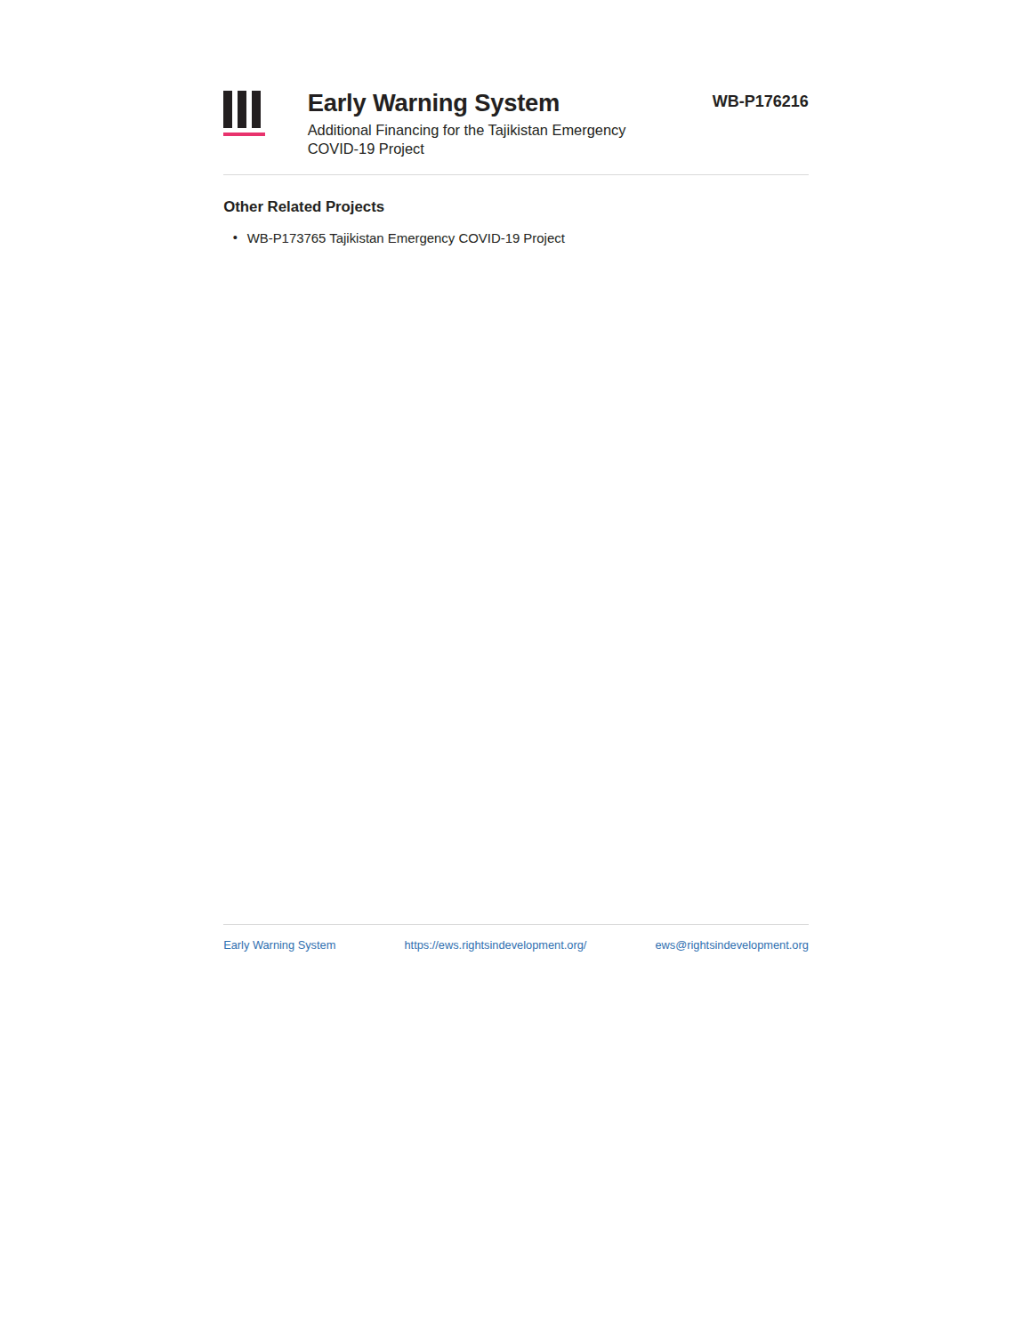Early Warning System
Additional Financing for the Tajikistan Emergency COVID-19 Project
WB-P176216
Other Related Projects
WB-P173765 Tajikistan Emergency COVID-19 Project
Early Warning System
https://ews.rightsindevelopment.org/
ews@rightsindevelopment.org